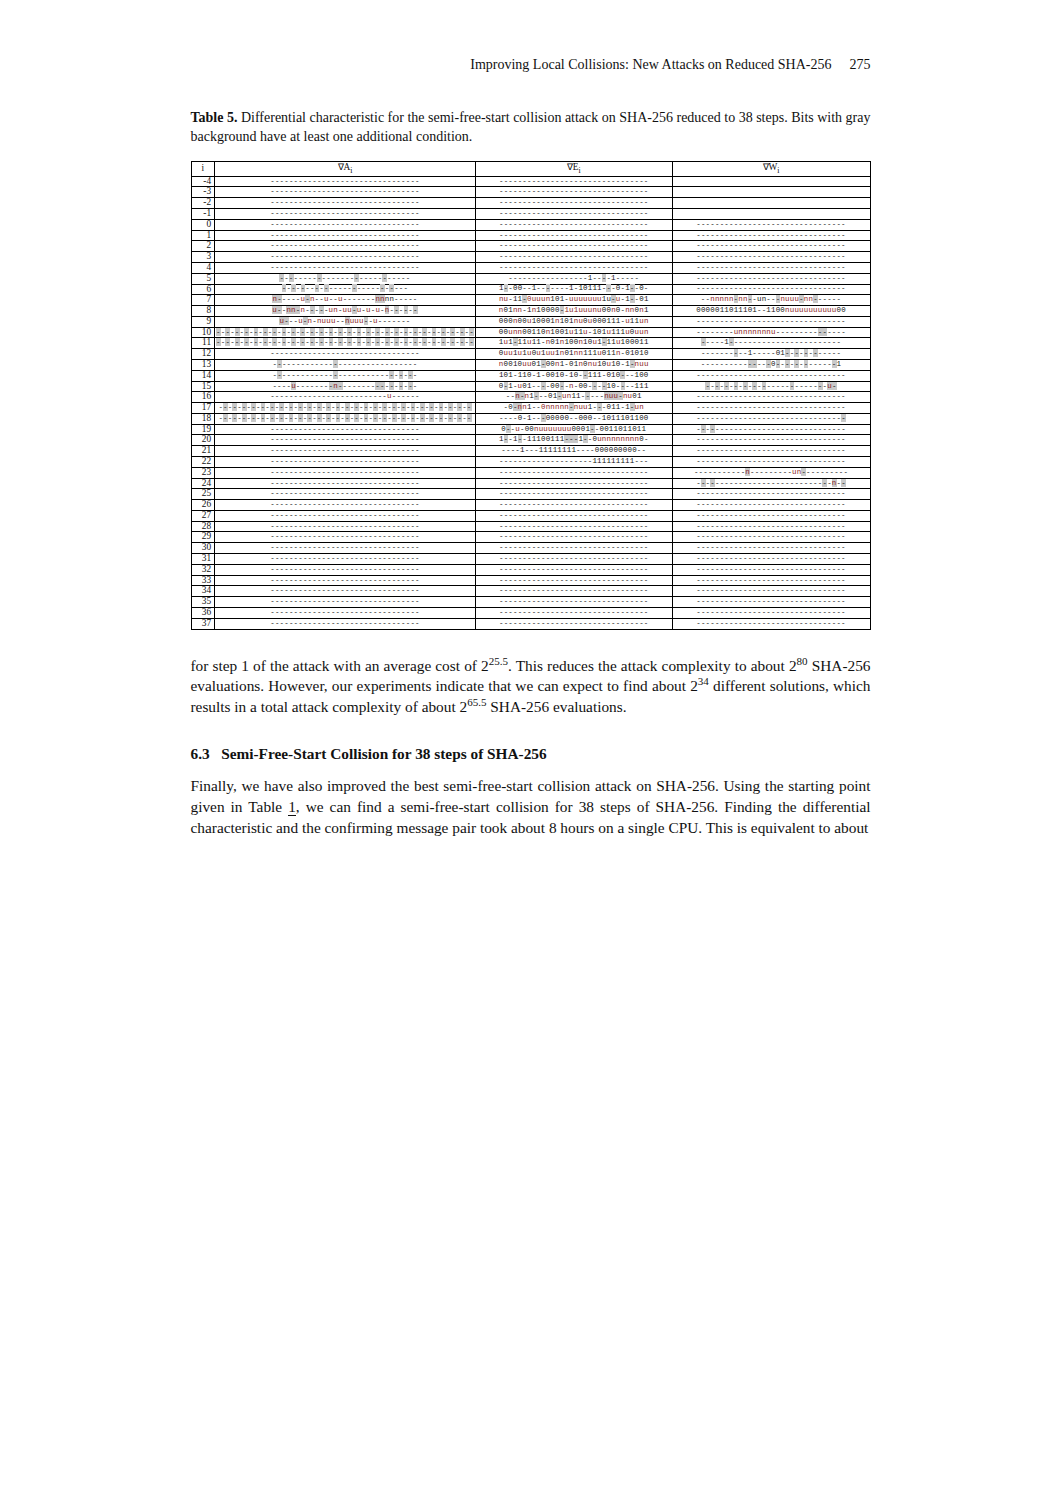Improving Local Collisions: New Attacks on Reduced SHA-256 275
Table 5. Differential characteristic for the semi-free-start collision attack on SHA-256 reduced to 38 steps. Bits with gray background have at least one additional condition.
| i | ∇A i | ∇E i | ∇W i |
| --- | --- | --- | --- |
| -4 | -------------------------------- | -------------------------------- | |
| -3 | -------------------------------- | -------------------------------- | |
| -2 | -------------------------------- | -------------------------------- | |
| -1 | -------------------------------- | -------------------------------- | |
| 0 | -------------------------------- | -------------------------------- | -------------------------------- |
| 1 | -------------------------------- | -------------------------------- | -------------------------------- |
| 2 | -------------------------------- | -------------------------------- | -------------------------------- |
| 3 | -------------------------------- | -------------------------------- | -------------------------------- |
| 4 | -------------------------------- | -------------------------------- | -------------------------------- |
| 5 | - - - ----- - ------- - ----- - ----- | -----------------1-- - -1----- | -------------------------------- |
| 6 | - - - - - -- - - - ----- - ----- - - - --- | 1 - -00--1-- - ----1-10111- - -0-1 - -0- | -------------------------------- |
| 7 | n - ---- u - n -- u -- u ------- n n nn----- | nu -11 - 0uuun 101- uuuuuuu 1u - u -1 - -01 | -- nnnnn - nn - -un-- - nuuu - nn - ----- |
| 8 | u - - nn - n - - - - - un - uu - u - u - u - n - - - - - - | n 01 nn -1 n 10000 - 1u1uuunu 00 n 0- nn 0 n 1 | 0000011011101--1100 nuuuuuuuuuu 00 |
| 9 | u - -- u - n - nuuu -- n uuu - - u ------- | 000 n 00 u 10001 n 101 nu 0 u 000111- u 11 un | -------------------------------- |
| 10 | - - - - - - - - - - - - - - - - - - - - - - - - - - - - - - - - - - - - - - - - - - - - - - - - - - - - - - - | 00 unn 00110 n 1001 u 11 u -101 u 111 u 0 uun | -------- unnnnnnnu --------- -- ---- |
| 11 | - - - - - - - - - - - - - - - - - - - - - - - - - - - - - - - - - - - - - - - - - - - - - - - - - - - - - - - | 1 u 1 - 11 u 11- n 01 n 100 n 10 u 1 - 11 u 100011 | - ----1 - ----------------------- |
| 12 | -------------------------------- | 0 uu 1 u 1 u 0 u 1 uu 1 n 01 nn 111 u 011 n -01010 | ------- - --1-----01 - - - - - - - ----- |
| 13 | - - ----------- - ----------------- | n 0010 uu 01 - 00 n 1-01 n 0 nu 10 u 10-1 - nuu | ---------- -- -- - 0 - - - - - - - ----- - 1 |
| 14 | - - ----------- - ----------- - - - - - - | 101-110-1-0010-10- - 111-010 - --100 | -------------------------------- |
| 15 | ---- u ------- - n - ------- -- - - - - - - - | 0 - 1- u 01-- - -00 - - n -00- - - - 10- - --111 | - - - - - - - - - - - - - ----- - ----- - - u - |
| 16 | ------------------------- u ------ | -- n - n 1 - --01 - un 11- - --- nuu - nu 01 | -------------------------------- |
| 17 | - - - - - - - - - - - - - - - - - - - - - - - - - - - - - - - - - - - - - - - - - - - - - - - - - - - - - - | -0 - n n 1-- 0nnnnn - nuu 1- - -011-1 - un | -------------------------------- |
| 18 | - - - - - - - - - - - - - - - - - - - - - - - - - - - - - - - - - - - - - - - - - - - - - - - - - - - - - - | ----0-1-- - 00000--000--1011101100 | ------------------------------- - |
| 19 | -------------------------------- | 0 - - u -00 nuuuuuuu 0001 - -0011011011 | - - - - ---------------------------- |
| 20 | -------------------------------- | 1 - -1 - -11100111 --- 1 - -0 unnnnnnnn 0- | -------------------------------- |
| 21 | -------------------------------- | ----1---11111111----000000000-- | -------------------------------- |
| 22 | -------------------------------- | --------------------111111111--- | -------------------------------- |
| 23 | -------------------------------- | -------------------------------- | ----------- n --------- un - --------- |
| 24 | -------------------------------- | -------------------------------- | - - - - ----------------------- - - n - - |
| 25 | -------------------------------- | -------------------------------- | -------------------------------- |
| 26 | -------------------------------- | -------------------------------- | -------------------------------- |
| 27 | -------------------------------- | -------------------------------- | -------------------------------- |
| 28 | -------------------------------- | -------------------------------- | -------------------------------- |
| 29 | -------------------------------- | -------------------------------- | -------------------------------- |
| 30 | -------------------------------- | -------------------------------- | -------------------------------- |
| 31 | -------------------------------- | -------------------------------- | -------------------------------- |
| 32 | -------------------------------- | -------------------------------- | -------------------------------- |
| 33 | -------------------------------- | -------------------------------- | -------------------------------- |
| 34 | -------------------------------- | -------------------------------- | -------------------------------- |
| 35 | -------------------------------- | -------------------------------- | -------------------------------- |
| 36 | -------------------------------- | -------------------------------- | -------------------------------- |
| 37 | -------------------------------- | -------------------------------- | -------------------------------- |
for step 1 of the attack with an average cost of 225.5. This reduces the attack complexity to about 280 SHA-256 evaluations. However, our experiments indicate that we can expect to find about 234 different solutions, which results in a total attack complexity of about 265.5 SHA-256 evaluations.
6.3 Semi-Free-Start Collision for 38 steps of SHA-256
Finally, we have also improved the best semi-free-start collision attack on SHA-256. Using the starting point given in Table 1, we can find a semi-free-start collision for 38 steps of SHA-256. Finding the differential characteristic and the confirming message pair took about 8 hours on a single CPU. This is equivalent to about